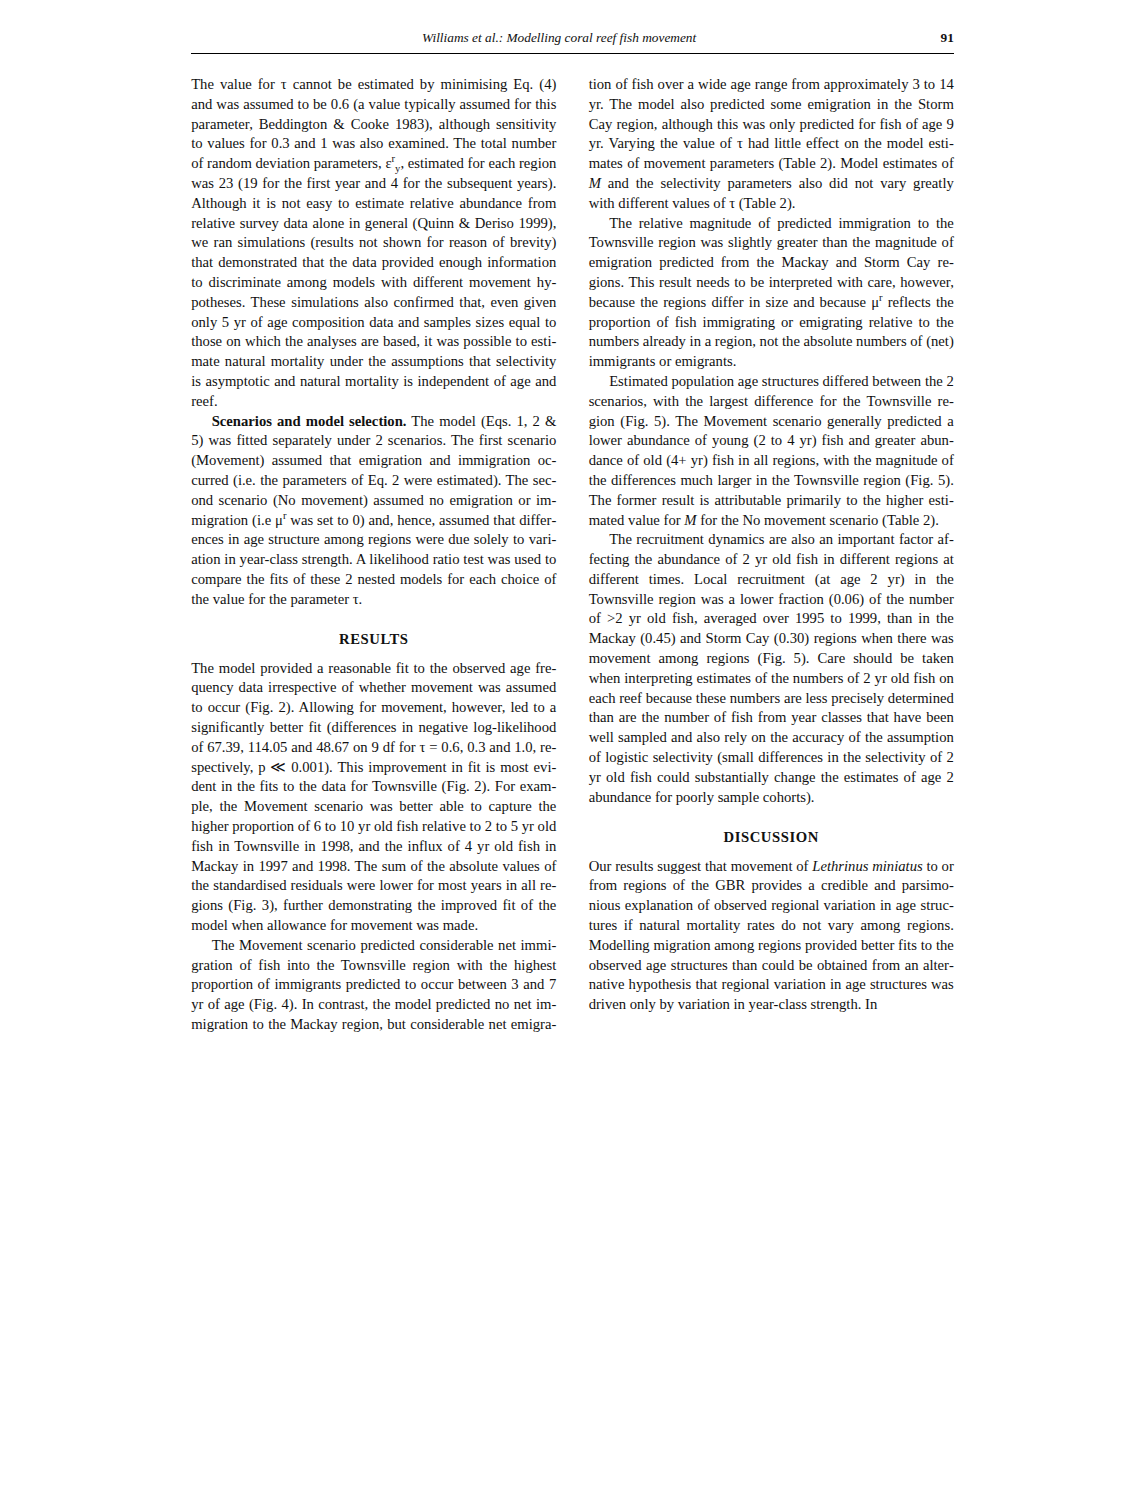Williams et al.: Modelling coral reef fish movement 91
The value for τ cannot be estimated by minimising Eq. (4) and was assumed to be 0.6 (a value typically assumed for this parameter, Beddington & Cooke 1983), although sensitivity to values for 0.3 and 1 was also examined. The total number of random deviation parameters, εry, estimated for each region was 23 (19 for the first year and 4 for the subsequent years). Although it is not easy to estimate relative abundance from relative survey data alone in general (Quinn & Deriso 1999), we ran simulations (results not shown for reason of brevity) that demonstrated that the data provided enough information to discriminate among models with different movement hypotheses. These simulations also confirmed that, even given only 5 yr of age composition data and samples sizes equal to those on which the analyses are based, it was possible to estimate natural mortality under the assumptions that selectivity is asymptotic and natural mortality is independent of age and reef.
Scenarios and model selection. The model (Eqs. 1, 2 & 5) was fitted separately under 2 scenarios. The first scenario (Movement) assumed that emigration and immigration occurred (i.e. the parameters of Eq. 2 were estimated). The second scenario (No movement) assumed no emigration or immigration (i.e μr was set to 0) and, hence, assumed that differences in age structure among regions were due solely to variation in year-class strength. A likelihood ratio test was used to compare the fits of these 2 nested models for each choice of the value for the parameter τ.
Results
The model provided a reasonable fit to the observed age frequency data irrespective of whether movement was assumed to occur (Fig. 2). Allowing for movement, however, led to a significantly better fit (differences in negative log-likelihood of 67.39, 114.05 and 48.67 on 9 df for τ = 0.6, 0.3 and 1.0, respectively, p ≪ 0.001). This improvement in fit is most evident in the fits to the data for Townsville (Fig. 2). For example, the Movement scenario was better able to capture the higher proportion of 6 to 10 yr old fish relative to 2 to 5 yr old fish in Townsville in 1998, and the influx of 4 yr old fish in Mackay in 1997 and 1998. The sum of the absolute values of the standardised residuals were lower for most years in all regions (Fig. 3), further demonstrating the improved fit of the model when allowance for movement was made.
The Movement scenario predicted considerable net immigration of fish into the Townsville region with the highest proportion of immigrants predicted to occur between 3 and 7 yr of age (Fig. 4). In contrast, the model predicted no net immigration to the Mackay region, but considerable net emigration of fish over a wide age range from approximately 3 to 14 yr. The model also predicted some emigration in the Storm Cay region, although this was only predicted for fish of age 9 yr. Varying the value of τ had little effect on the model estimates of movement parameters (Table 2). Model estimates of M and the selectivity parameters also did not vary greatly with different values of τ (Table 2).
The relative magnitude of predicted immigration to the Townsville region was slightly greater than the magnitude of emigration predicted from the Mackay and Storm Cay regions. This result needs to be interpreted with care, however, because the regions differ in size and because μr reflects the proportion of fish immigrating or emigrating relative to the numbers already in a region, not the absolute numbers of (net) immigrants or emigrants.
Estimated population age structures differed between the 2 scenarios, with the largest difference for the Townsville region (Fig. 5). The Movement scenario generally predicted a lower abundance of young (2 to 4 yr) fish and greater abundance of old (4+ yr) fish in all regions, with the magnitude of the differences much larger in the Townsville region (Fig. 5). The former result is attributable primarily to the higher estimated value for M for the No movement scenario (Table 2).
The recruitment dynamics are also an important factor affecting the abundance of 2 yr old fish in different regions at different times. Local recruitment (at age 2 yr) in the Townsville region was a lower fraction (0.06) of the number of >2 yr old fish, averaged over 1995 to 1999, than in the Mackay (0.45) and Storm Cay (0.30) regions when there was movement among regions (Fig. 5). Care should be taken when interpreting estimates of the numbers of 2 yr old fish on each reef because these numbers are less precisely determined than are the number of fish from year classes that have been well sampled and also rely on the accuracy of the assumption of logistic selectivity (small differences in the selectivity of 2 yr old fish could substantially change the estimates of age 2 abundance for poorly sample cohorts).
Discussion
Our results suggest that movement of Lethrinus miniatus to or from regions of the GBR provides a credible and parsimonious explanation of observed regional variation in age structures if natural mortality rates do not vary among regions. Modelling migration among regions provided better fits to the observed age structures than could be obtained from an alternative hypothesis that regional variation in age structures was driven only by variation in year-class strength. In